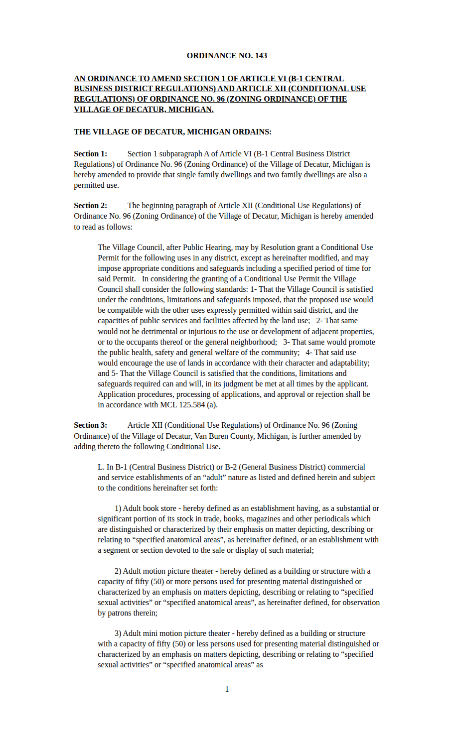ORDINANCE NO. 143
AN ORDINANCE TO AMEND SECTION 1 OF ARTICLE VI (B-1 CENTRAL BUSINESS DISTRICT REGULATIONS) AND ARTICLE XII (CONDITIONAL USE REGULATIONS) OF ORDINANCE NO. 96 (ZONING ORDINANCE) OF THE VILLAGE OF DECATUR, MICHIGAN.
THE VILLAGE OF DECATUR, MICHIGAN ORDAINS:
Section 1: Section 1 subparagraph A of Article VI (B-1 Central Business District Regulations) of Ordinance No. 96 (Zoning Ordinance) of the Village of Decatur, Michigan is hereby amended to provide that single family dwellings and two family dwellings are also a permitted use.
Section 2: The beginning paragraph of Article XII (Conditional Use Regulations) of Ordinance No. 96 (Zoning Ordinance) of the Village of Decatur, Michigan is hereby amended to read as follows:
The Village Council, after Public Hearing, may by Resolution grant a Conditional Use Permit for the following uses in any district, except as hereinafter modified, and may impose appropriate conditions and safeguards including a specified period of time for said Permit. In considering the granting of a Conditional Use Permit the Village Council shall consider the following standards: 1- That the Village Council is satisfied under the conditions, limitations and safeguards imposed, that the proposed use would be compatible with the other uses expressly permitted within said district, and the capacities of public services and facilities affected by the land use; 2- That same would not be detrimental or injurious to the use or development of adjacent properties, or to the occupants thereof or the general neighborhood; 3- That same would promote the public health, safety and general welfare of the community; 4- That said use would encourage the use of lands in accordance with their character and adaptability; and 5- That the Village Council is satisfied that the conditions, limitations and safeguards required can and will, in its judgment be met at all times by the applicant. Application procedures, processing of applications, and approval or rejection shall be in accordance with MCL 125.584 (a).
Section 3: Article XII (Conditional Use Regulations) of Ordinance No. 96 (Zoning Ordinance) of the Village of Decatur, Van Buren County, Michigan, is further amended by adding thereto the following Conditional Use.
L. In B-1 (Central Business District) or B-2 (General Business District) commercial and service establishments of an “adult” nature as listed and defined herein and subject to the conditions hereinafter set forth:
1) Adult book store - hereby defined as an establishment having, as a substantial or significant portion of its stock in trade, books, magazines and other periodicals which are distinguished or characterized by their emphasis on matter depicting, describing or relating to “specified anatomical areas”, as hereinafter defined, or an establishment with a segment or section devoted to the sale or display of such material;
2) Adult motion picture theater - hereby defined as a building or structure with a capacity of fifty (50) or more persons used for presenting material distinguished or characterized by an emphasis on matters depicting, describing or relating to “specified sexual activities” or “specified anatomical areas”, as hereinafter defined, for observation by patrons therein;
3) Adult mini motion picture theater - hereby defined as a building or structure with a capacity of fifty (50) or less persons used for presenting material distinguished or characterized by an emphasis on matters depicting, describing or relating to “specified sexual activities” or “specified anatomical areas” as
1